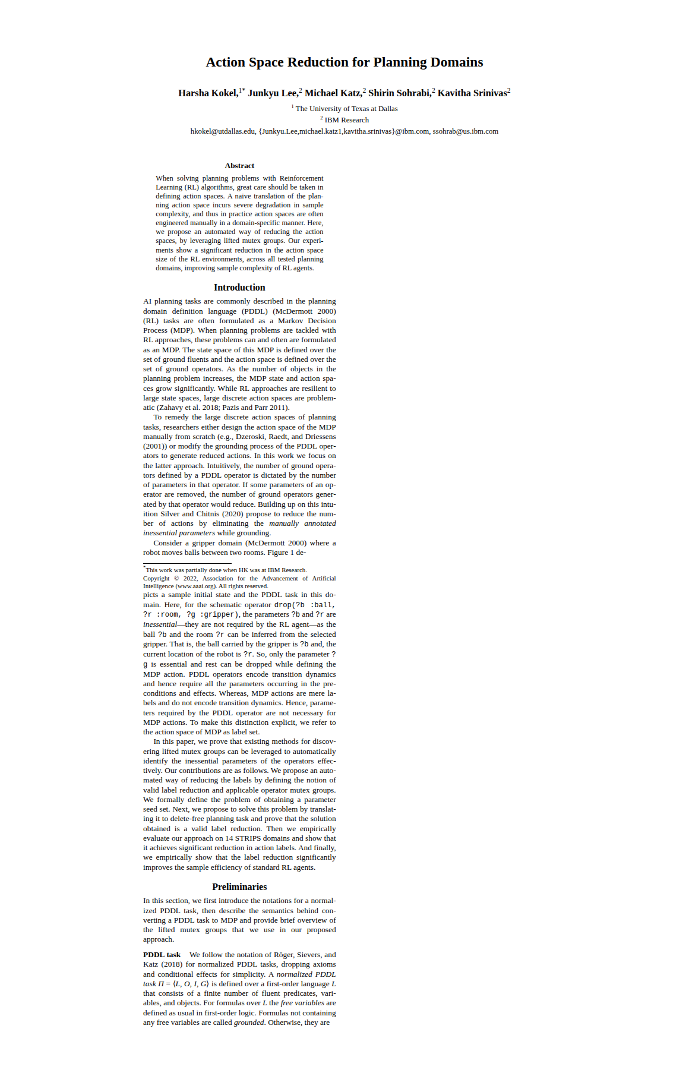Action Space Reduction for Planning Domains
Harsha Kokel,1* Junkyu Lee,2 Michael Katz,2 Shirin Sohrabi,2 Kavitha Srinivas2
1 The University of Texas at Dallas
2 IBM Research
hkokel@utdallas.edu, {Junkyu.Lee,michael.katz1,kavitha.srinivas}@ibm.com, ssohrab@us.ibm.com
Abstract
When solving planning problems with Reinforcement Learning (RL) algorithms, great care should be taken in defining action spaces. A naive translation of the planning action space incurs severe degradation in sample complexity, and thus in practice action spaces are often engineered manually in a domain-specific manner. Here, we propose an automated way of reducing the action spaces, by leveraging lifted mutex groups. Our experiments show a significant reduction in the action space size of the RL environments, across all tested planning domains, improving sample complexity of RL agents.
Introduction
AI planning tasks are commonly described in the planning domain definition language (PDDL) (McDermott 2000) (RL) tasks are often formulated as a Markov Decision Process (MDP). When planning problems are tackled with RL approaches, these problems can and often are formulated as an MDP. The state space of this MDP is defined over the set of ground fluents and the action space is defined over the set of ground operators. As the number of objects in the planning problem increases, the MDP state and action spaces grow significantly. While RL approaches are resilient to large state spaces, large discrete action spaces are problematic (Zahavy et al. 2018; Pazis and Parr 2011).
To remedy the large discrete action spaces of planning tasks, researchers either design the action space of the MDP manually from scratch (e.g., Dzeroski, Raedt, and Driessens (2001)) or modify the grounding process of the PDDL operators to generate reduced actions. In this work we focus on the latter approach. Intuitively, the number of ground operators defined by a PDDL operator is dictated by the number of parameters in that operator. If some parameters of an operator are removed, the number of ground operators generated by that operator would reduce. Building up on this intuition Silver and Chitnis (2020) propose to reduce the number of actions by eliminating the manually annotated inessential parameters while grounding.
Consider a gripper domain (McDermott 2000) where a robot moves balls between two rooms. Figure 1 de-
*This work was partially done when HK was at IBM Research.
Copyright © 2022, Association for the Advancement of Artificial Intelligence (www.aaai.org). All rights reserved.
picts a sample initial state and the PDDL task in this domain. Here, for the schematic operator drop(?b :ball, ?r :room, ?g :gripper), the parameters ?b and ?r are inessential—they are not required by the RL agent—as the ball ?b and the room ?r can be inferred from the selected gripper. That is, the ball carried by the gripper is ?b and, the current location of the robot is ?r. So, only the parameter ?g is essential and rest can be dropped while defining the MDP action. PDDL operators encode transition dynamics and hence require all the parameters occurring in the preconditions and effects. Whereas, MDP actions are mere labels and do not encode transition dynamics. Hence, parameters required by the PDDL operator are not necessary for MDP actions. To make this distinction explicit, we refer to the action space of MDP as label set.
In this paper, we prove that existing methods for discovering lifted mutex groups can be leveraged to automatically identify the inessential parameters of the operators effectively. Our contributions are as follows. We propose an automated way of reducing the labels by defining the notion of valid label reduction and applicable operator mutex groups. We formally define the problem of obtaining a parameter seed set. Next, we propose to solve this problem by translating it to delete-free planning task and prove that the solution obtained is a valid label reduction. Then we empirically evaluate our approach on 14 STRIPS domains and show that it achieves significant reduction in action labels. And finally, we empirically show that the label reduction significantly improves the sample efficiency of standard RL agents.
Preliminaries
In this section, we first introduce the notations for a normalized PDDL task, then describe the semantics behind converting a PDDL task to MDP and provide brief overview of the lifted mutex groups that we use in our proposed approach.
PDDL task We follow the notation of Röger, Sievers, and Katz (2018) for normalized PDDL tasks, dropping axioms and conditional effects for simplicity. A normalized PDDL task Π = ⟨L, O, I, G⟩ is defined over a first-order language L that consists of a finite number of fluent predicates, variables, and objects. For formulas over L the free variables are defined as usual in first-order logic. Formulas not containing any free variables are called grounded. Otherwise, they are